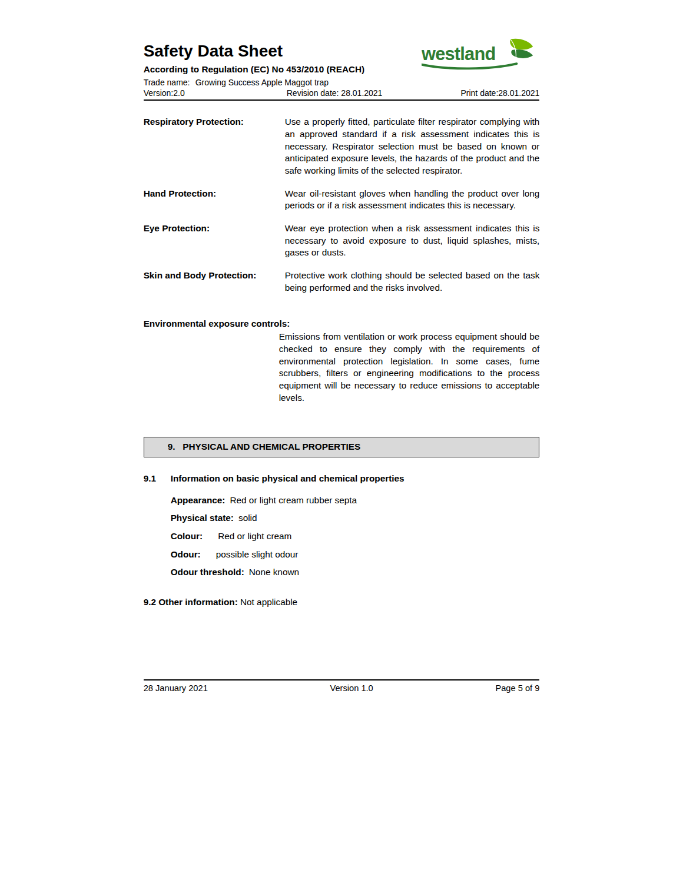westland
Safety Data Sheet
According to Regulation (EC) No 453/2010 (REACH)
Trade name: Growing Success Apple Maggot trap
Version:2.0 Revision date: 28.01.2021 Print date:28.01.2021
Respiratory Protection:
Use a properly fitted, particulate filter respirator complying with an approved standard if a risk assessment indicates this is necessary. Respirator selection must be based on known or anticipated exposure levels, the hazards of the product and the safe working limits of the selected respirator.
Hand Protection:
Wear oil-resistant gloves when handling the product over long periods or if a risk assessment indicates this is necessary.
Eye Protection:
Wear eye protection when a risk assessment indicates this is necessary to avoid exposure to dust, liquid splashes, mists, gases or dusts.
Skin and Body Protection:
Protective work clothing should be selected based on the task being performed and the risks involved.
Environmental exposure controls:
Emissions from ventilation or work process equipment should be checked to ensure they comply with the requirements of environmental protection legislation. In some cases, fume scrubbers, filters or engineering modifications to the process equipment will be necessary to reduce emissions to acceptable levels.
9. PHYSICAL AND CHEMICAL PROPERTIES
9.1 Information on basic physical and chemical properties
Appearance: Red or light cream rubber septa
Physical state: solid
Colour: Red or light cream
Odour: possible slight odour
Odour threshold: None known
9.2 Other information: Not applicable
28 January 2021 Version 1.0 Page 5 of 9